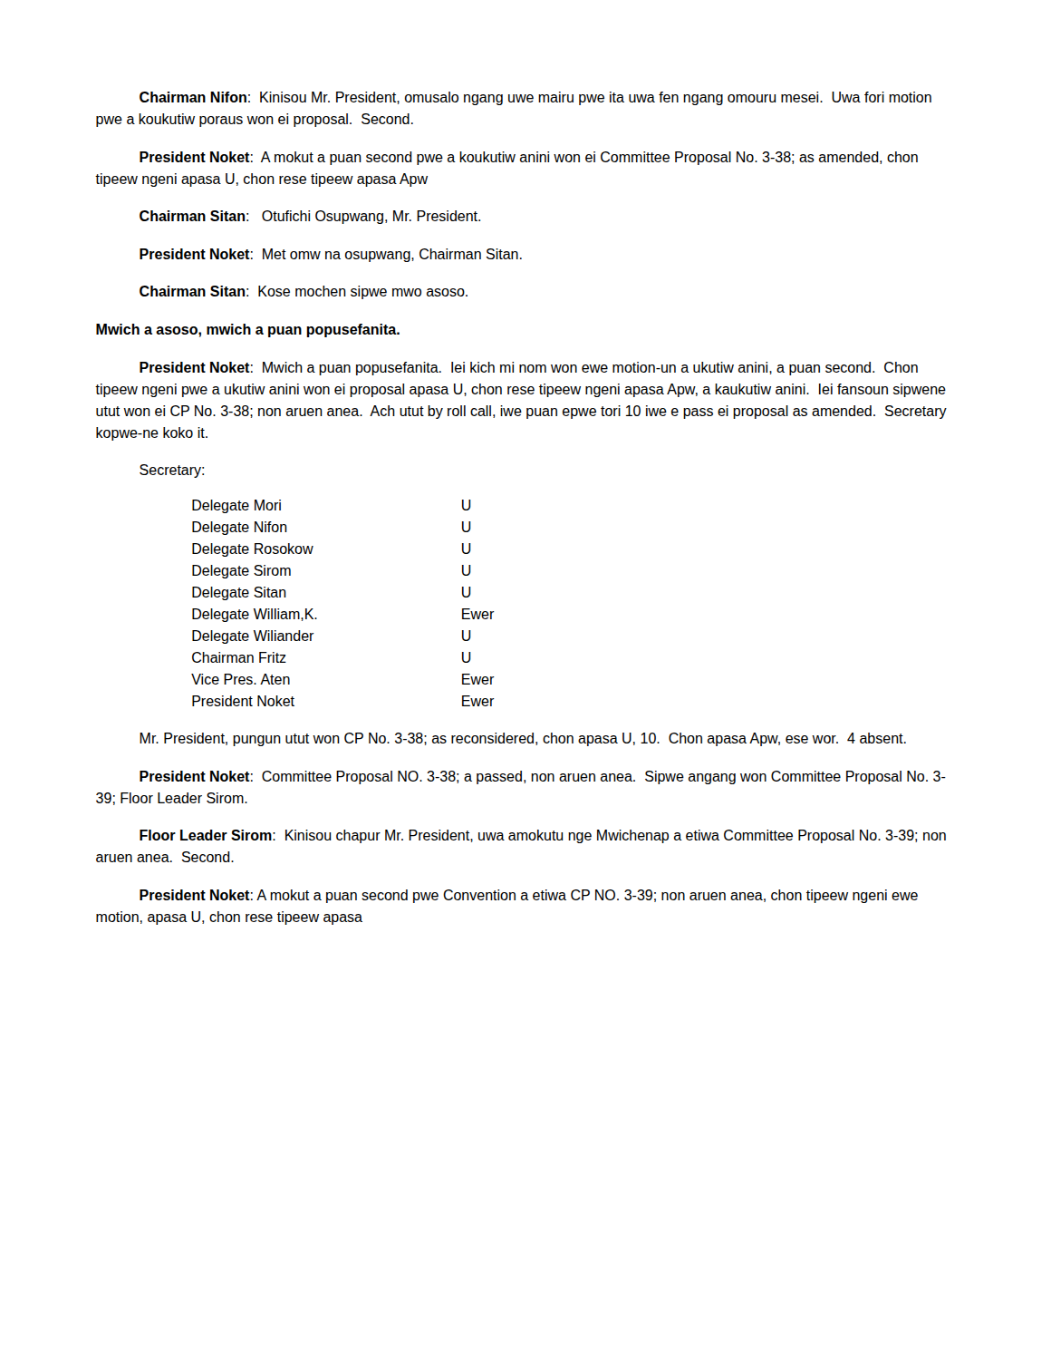Chairman Nifon: Kinisou Mr. President, omusalo ngang uwe mairu pwe ita uwa fen ngang omouru mesei. Uwa fori motion pwe a koukutiw poraus won ei proposal. Second.
President Noket: A mokut a puan second pwe a koukutiw anini won ei Committee Proposal No. 3-38; as amended, chon tipeew ngeni apasa U, chon rese tipeew apasa Apw
Chairman Sitan: Otufichi Osupwang, Mr. President.
President Noket: Met omw na osupwang, Chairman Sitan.
Chairman Sitan: Kose mochen sipwe mwo asoso.
Mwich a asoso, mwich a puan popusefanita.
President Noket: Mwich a puan popusefanita. Iei kich mi nom won ewe motion-un a ukutiw anini, a puan second. Chon tipeew ngeni pwe a ukutiw anini won ei proposal apasa U, chon rese tipeew ngeni apasa Apw, a kaukutiw anini. Iei fansoun sipwene utut won ei CP No. 3-38; non aruen anea. Ach utut by roll call, iwe puan epwe tori 10 iwe e pass ei proposal as amended. Secretary kopwe-ne koko it.
Secretary:
| Delegate Mori | U |
| Delegate Nifon | U |
| Delegate Rosokow | U |
| Delegate Sirom | U |
| Delegate Sitan | U |
| Delegate William,K. | Ewer |
| Delegate Wiliander | U |
| Chairman Fritz | U |
| Vice Pres. Aten | Ewer |
| President Noket | Ewer |
Mr. President, pungun utut won CP No. 3-38; as reconsidered, chon apasa U, 10. Chon apasa Apw, ese wor. 4 absent.
President Noket: Committee Proposal NO. 3-38; a passed, non aruen anea. Sipwe angang won Committee Proposal No. 3-39; Floor Leader Sirom.
Floor Leader Sirom: Kinisou chapur Mr. President, uwa amokutu nge Mwichenap a etiwa Committee Proposal No. 3-39; non aruen anea. Second.
President Noket: A mokut a puan second pwe Convention a etiwa CP NO. 3-39; non aruen anea, chon tipeew ngeni ewe motion, apasa U, chon rese tipeew apasa